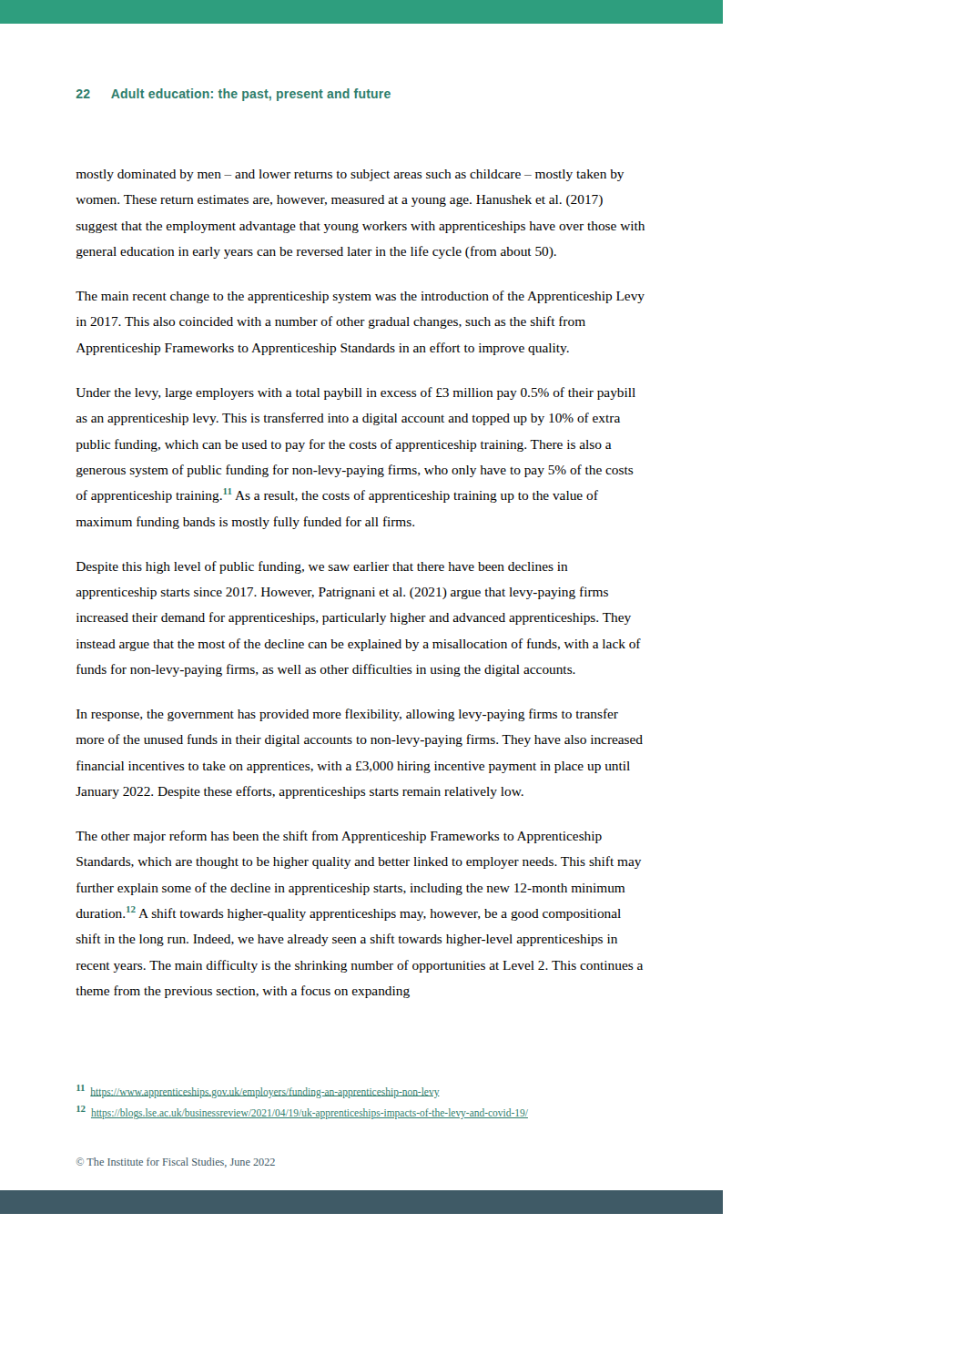22 Adult education: the past, present and future
mostly dominated by men – and lower returns to subject areas such as childcare – mostly taken by women. These return estimates are, however, measured at a young age. Hanushek et al. (2017) suggest that the employment advantage that young workers with apprenticeships have over those with general education in early years can be reversed later in the life cycle (from about 50).
The main recent change to the apprenticeship system was the introduction of the Apprenticeship Levy in 2017. This also coincided with a number of other gradual changes, such as the shift from Apprenticeship Frameworks to Apprenticeship Standards in an effort to improve quality.
Under the levy, large employers with a total paybill in excess of £3 million pay 0.5% of their paybill as an apprenticeship levy. This is transferred into a digital account and topped up by 10% of extra public funding, which can be used to pay for the costs of apprenticeship training. There is also a generous system of public funding for non-levy-paying firms, who only have to pay 5% of the costs of apprenticeship training.11 As a result, the costs of apprenticeship training up to the value of maximum funding bands is mostly fully funded for all firms.
Despite this high level of public funding, we saw earlier that there have been declines in apprenticeship starts since 2017. However, Patrignani et al. (2021) argue that levy-paying firms increased their demand for apprenticeships, particularly higher and advanced apprenticeships. They instead argue that the most of the decline can be explained by a misallocation of funds, with a lack of funds for non-levy-paying firms, as well as other difficulties in using the digital accounts.
In response, the government has provided more flexibility, allowing levy-paying firms to transfer more of the unused funds in their digital accounts to non-levy-paying firms. They have also increased financial incentives to take on apprentices, with a £3,000 hiring incentive payment in place up until January 2022. Despite these efforts, apprenticeships starts remain relatively low.
The other major reform has been the shift from Apprenticeship Frameworks to Apprenticeship Standards, which are thought to be higher quality and better linked to employer needs. This shift may further explain some of the decline in apprenticeship starts, including the new 12-month minimum duration.12 A shift towards higher-quality apprenticeships may, however, be a good compositional shift in the long run. Indeed, we have already seen a shift towards higher-level apprenticeships in recent years. The main difficulty is the shrinking number of opportunities at Level 2. This continues a theme from the previous section, with a focus on expanding
11 https://www.apprenticeships.gov.uk/employers/funding-an-apprenticeship-non-levy
12 https://blogs.lse.ac.uk/businessreview/2021/04/19/uk-apprenticeships-impacts-of-the-levy-and-covid-19/
© The Institute for Fiscal Studies, June 2022